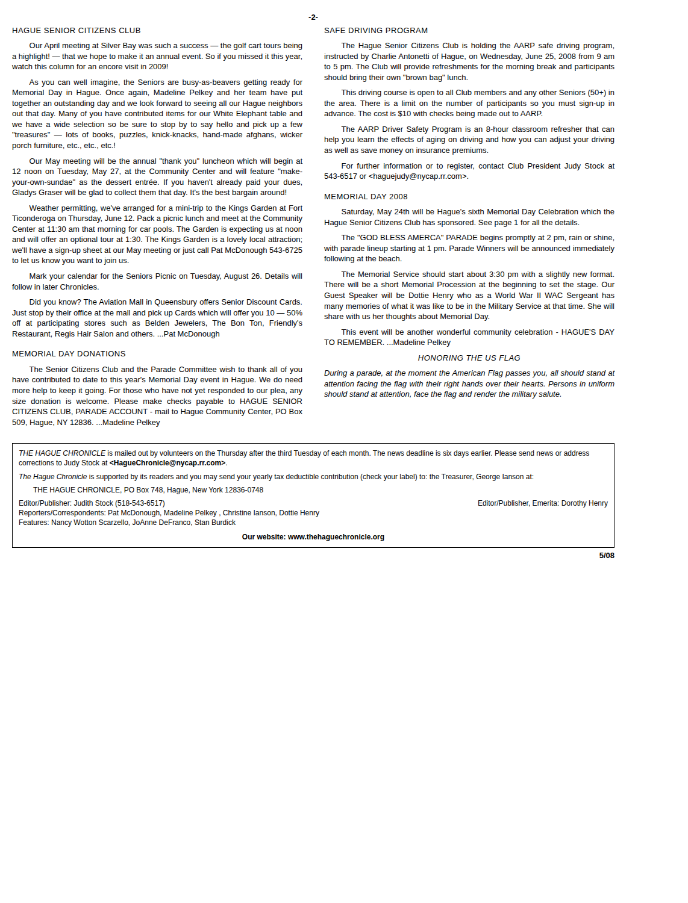-2-
Hague Senior Citizens Club
Our April meeting at Silver Bay was such a success — the golf cart tours being a highlight! — that we hope to make it an annual event. So if you missed it this year, watch this column for an encore visit in 2009!
As you can well imagine, the Seniors are busy-as-beavers getting ready for Memorial Day in Hague. Once again, Madeline Pelkey and her team have put together an outstanding day and we look forward to seeing all our Hague neighbors out that day. Many of you have contributed items for our White Elephant table and we have a wide selection so be sure to stop by to say hello and pick up a few "treasures" — lots of books, puzzles, knick-knacks, hand-made afghans, wicker porch furniture, etc., etc., etc.!
Our May meeting will be the annual "thank you" luncheon which will begin at 12 noon on Tuesday, May 27, at the Community Center and will feature "make-your-own-sundae" as the dessert entrée. If you haven't already paid your dues, Gladys Graser will be glad to collect them that day. It's the best bargain around!
Weather permitting, we've arranged for a mini-trip to the Kings Garden at Fort Ticonderoga on Thursday, June 12. Pack a picnic lunch and meet at the Community Center at 11:30 am that morning for car pools. The Garden is expecting us at noon and will offer an optional tour at 1:30. The Kings Garden is a lovely local attraction; we'll have a sign-up sheet at our May meeting or just call Pat McDonough 543-6725 to let us know you want to join us.
Mark your calendar for the Seniors Picnic on Tuesday, August 26. Details will follow in later Chronicles.
Did you know? The Aviation Mall in Queensbury offers Senior Discount Cards. Just stop by their office at the mall and pick up Cards which will offer you 10 — 50% off at participating stores such as Belden Jewelers, The Bon Ton, Friendly's Restaurant, Regis Hair Salon and others. ...Pat McDonough
Memorial Day Donations
The Senior Citizens Club and the Parade Committee wish to thank all of you have contributed to date to this year's Memorial Day event in Hague. We do need more help to keep it going. For those who have not yet responded to our plea, any size donation is welcome. Please make checks payable to HAGUE SENIOR CITIZENS CLUB, PARADE ACCOUNT - mail to Hague Community Center, PO Box 509, Hague, NY 12836. ...Madeline Pelkey
Safe Driving Program
The Hague Senior Citizens Club is holding the AARP safe driving program, instructed by Charlie Antonetti of Hague, on Wednesday, June 25, 2008 from 9 am to 5 pm. The Club will provide refreshments for the morning break and participants should bring their own "brown bag" lunch.
This driving course is open to all Club members and any other Seniors (50+) in the area. There is a limit on the number of participants so you must sign-up in advance. The cost is $10 with checks being made out to AARP.
The AARP Driver Safety Program is an 8-hour classroom refresher that can help you learn the effects of aging on driving and how you can adjust your driving as well as save money on insurance premiums.
For further information or to register, contact Club President Judy Stock at 543-6517 or <haguejudy@nycap.rr.com>.
Memorial Day 2008
Saturday, May 24th will be Hague's sixth Memorial Day Celebration which the Hague Senior Citizens Club has sponsored. See page 1 for all the details.
The "GOD BLESS AMERCA" PARADE begins promptly at 2 pm, rain or shine, with parade lineup starting at 1 pm. Parade Winners will be announced immediately following at the beach.
The Memorial Service should start about 3:30 pm with a slightly new format. There will be a short Memorial Procession at the beginning to set the stage. Our Guest Speaker will be Dottie Henry who as a World War II WAC Sergeant has many memories of what it was like to be in the Military Service at that time. She will share with us her thoughts about Memorial Day.
This event will be another wonderful community celebration - HAGUE'S DAY TO REMEMBER. ...Madeline Pelkey
Honoring the US Flag
During a parade, at the moment the American Flag passes you, all should stand at attention facing the flag with their right hands over their hearts. Persons in uniform should stand at attention, face the flag and render the military salute.
THE HAGUE CHRONICLE is mailed out by volunteers on the Thursday after the third Tuesday of each month. The news deadline is six days earlier. Please send news or address corrections to Judy Stock at <HagueChronicle@nycap.rr.com>.
The Hague Chronicle is supported by its readers and you may send your yearly tax deductible contribution (check your label) to: the Treasurer, George Ianson at:
THE HAGUE CHRONICLE, PO Box 748, Hague, New York 12836-0748
Editor/Publisher: Judith Stock (518-543-6517) Editor/Publisher, Emerita: Dorothy Henry
Reporters/Correspondents: Pat McDonough, Madeline Pelkey , Christine Ianson, Dottie Henry
Features: Nancy Wotton Scarzello, JoAnne DeFranco, Stan Burdick
Our website: www.thehaguechronicle.org
5/08